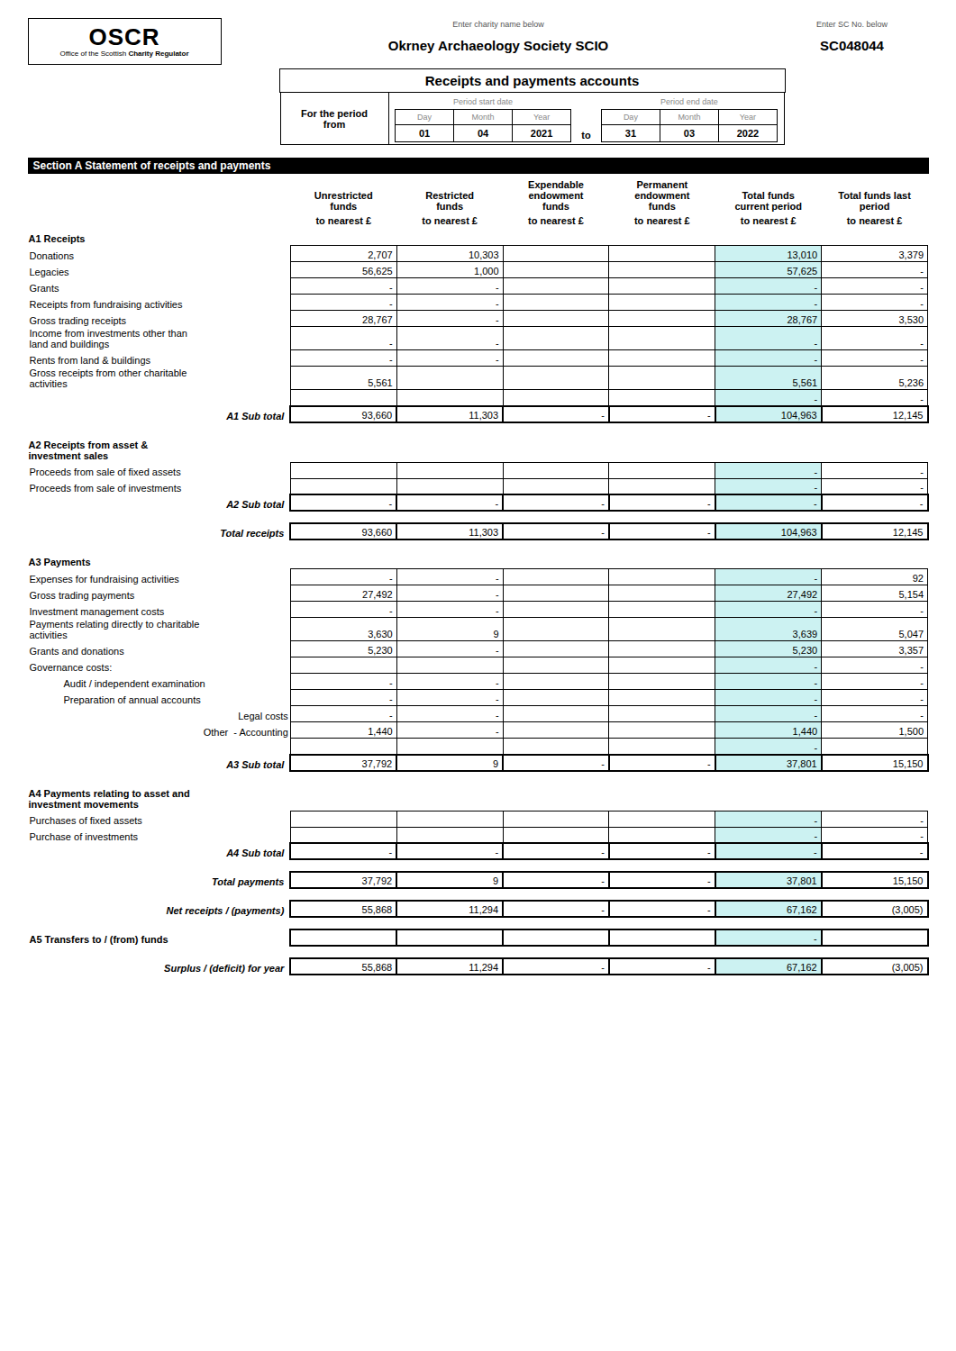OSCR
Office of the Scottish Charity Regulator
Enter charity name below
Okrney Archaeology Society SCIO
Enter SC No. below
SC048044
Receipts and payments accounts
For the period
from
| Period start date |
| Day | Month | Year |
| 01 | 04 | 2021 |
to
| Period end date |
| Day | Month | Year |
| 31 | 03 | 2022 |
Section A Statement of receipts and payments
| | Unrestricted funds | Restricted funds | Expendable endowment funds | Permanent endowment funds | Total funds current period | Total funds last period |
| | to nearest £ | to nearest £ | to nearest £ | to nearest £ | to nearest £ | to nearest £ |
| A1 Receipts |
| Donations | 2,707 | 10,303 | | | 13,010 | 3,379 |
| Legacies | 56,625 | 1,000 | | | 57,625 | - |
| Grants | - | - | | | - | - |
| Receipts from fundraising activities | - | - | | | - | - |
| Gross trading receipts | 28,767 | - | | | 28,767 | 3,530 |
| Income from investments other than land and buildings | - | - | | | - | - |
| Rents from land & buildings | - | - | | | - | - |
| Gross receipts from other charitable activities | 5,561 | | | | 5,561 | 5,236 |
| | | | | | - | - |
| A1 Sub total | 93,660 | 11,303 | - | - | 104,963 | 12,145 |
| A2 Receipts from asset & investment sales |
| Proceeds from sale of fixed assets | | | | | - | - |
| Proceeds from sale of investments | | | | | - | - |
| A2 Sub total | - | - | - | - | - | - |
| Total receipts | 93,660 | 11,303 | - | - | 104,963 | 12,145 |
| A3 Payments |
| Expenses for fundraising activities | - | - | | | - | 92 |
| Gross trading payments | 27,492 | - | | | 27,492 | 5,154 |
| Investment management costs | - | - | | | - | - |
| Payments relating directly to charitable activities | 3,630 | 9 | | | 3,639 | 5,047 |
| Grants and donations | 5,230 | - | | | 5,230 | 3,357 |
| Governance costs: | | | | | - | - |
| Audit / independent examination | - | - | | | - | - |
| Preparation of annual accounts | - | - | | | - | - |
| Legal costs | - | - | | | - | - |
| Other - Accounting | 1,440 | - | | | 1,440 | 1,500 |
| | | | | | - | |
| A3 Sub total | 37,792 | 9 | - | - | 37,801 | 15,150 |
| A4 Payments relating to asset and investment movements |
| Purchases of fixed assets | | | | | - | - |
| Purchase of investments | | | | | - | - |
| A4 Sub total | - | - | - | - | - | - |
| Total payments | 37,792 | 9 | - | - | 37,801 | 15,150 |
| Net receipts / (payments) | 55,868 | 11,294 | - | - | 67,162 | (3,005) |
| A5 Transfers to / (from) funds | | | | | - | |
| Surplus / (deficit) for year | 55,868 | 11,294 | - | - | 67,162 | (3,005) |